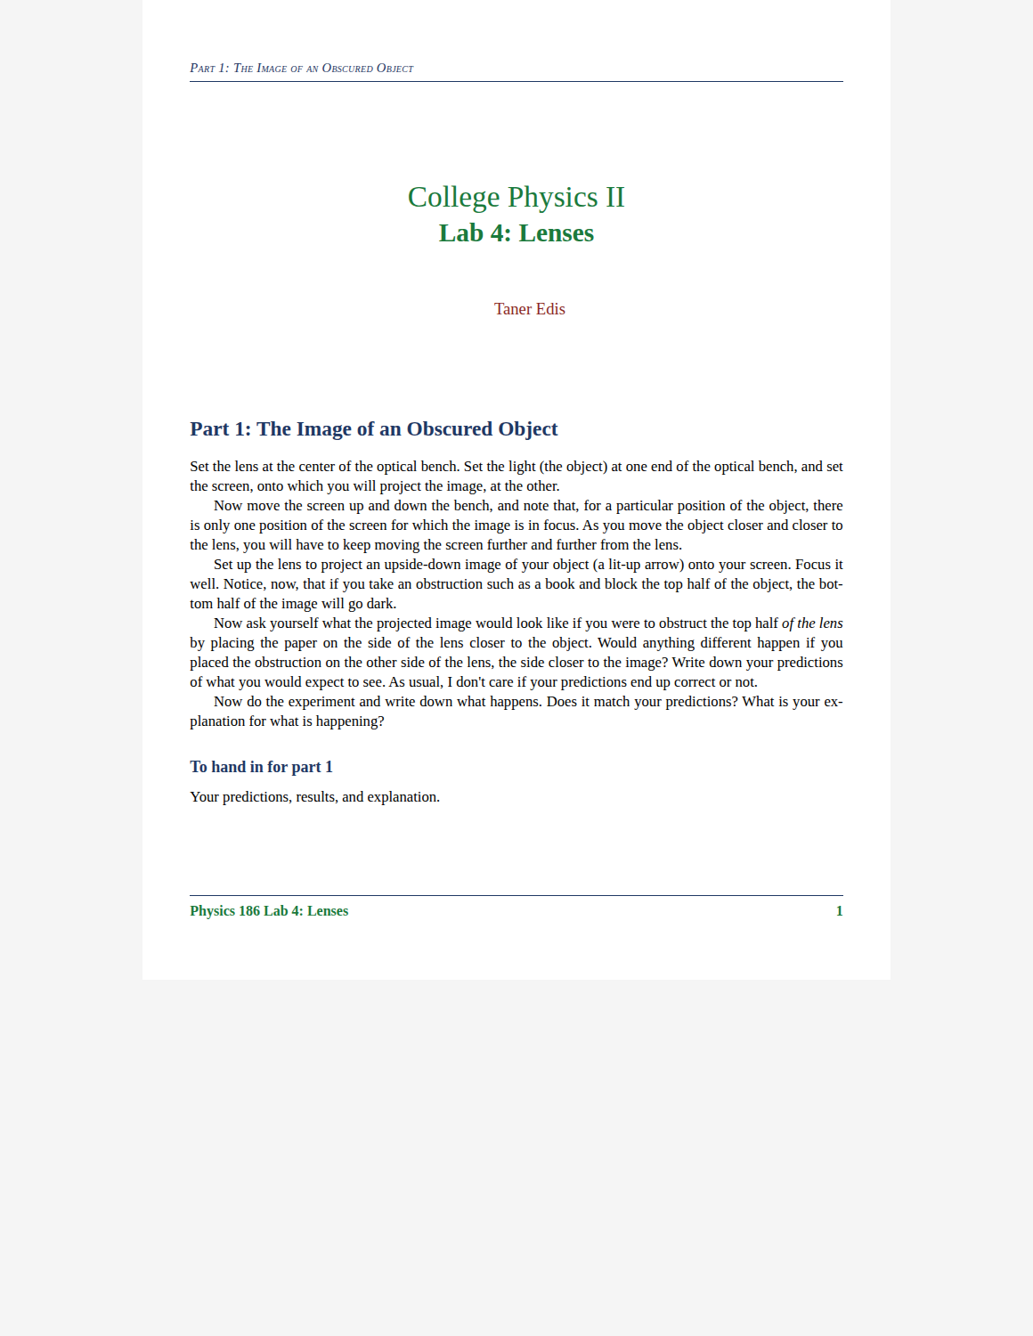Part 1: The Image of an Obscured Object
College Physics II
Lab 4: Lenses
Taner Edis
Part 1: The Image of an Obscured Object
Set the lens at the center of the optical bench. Set the light (the object) at one end of the optical bench, and set the screen, onto which you will project the image, at the other.
Now move the screen up and down the bench, and note that, for a particular position of the object, there is only one position of the screen for which the image is in focus. As you move the object closer and closer to the lens, you will have to keep moving the screen further and further from the lens.
Set up the lens to project an upside-down image of your object (a lit-up arrow) onto your screen. Focus it well. Notice, now, that if you take an obstruction such as a book and block the top half of the object, the bottom half of the image will go dark.
Now ask yourself what the projected image would look like if you were to obstruct the top half of the lens by placing the paper on the side of the lens closer to the object. Would anything different happen if you placed the obstruction on the other side of the lens, the side closer to the image? Write down your predictions of what you would expect to see. As usual, I don't care if your predictions end up correct or not.
Now do the experiment and write down what happens. Does it match your predictions? What is your explanation for what is happening?
To hand in for part 1
Your predictions, results, and explanation.
Physics 186 Lab 4: Lenses 1